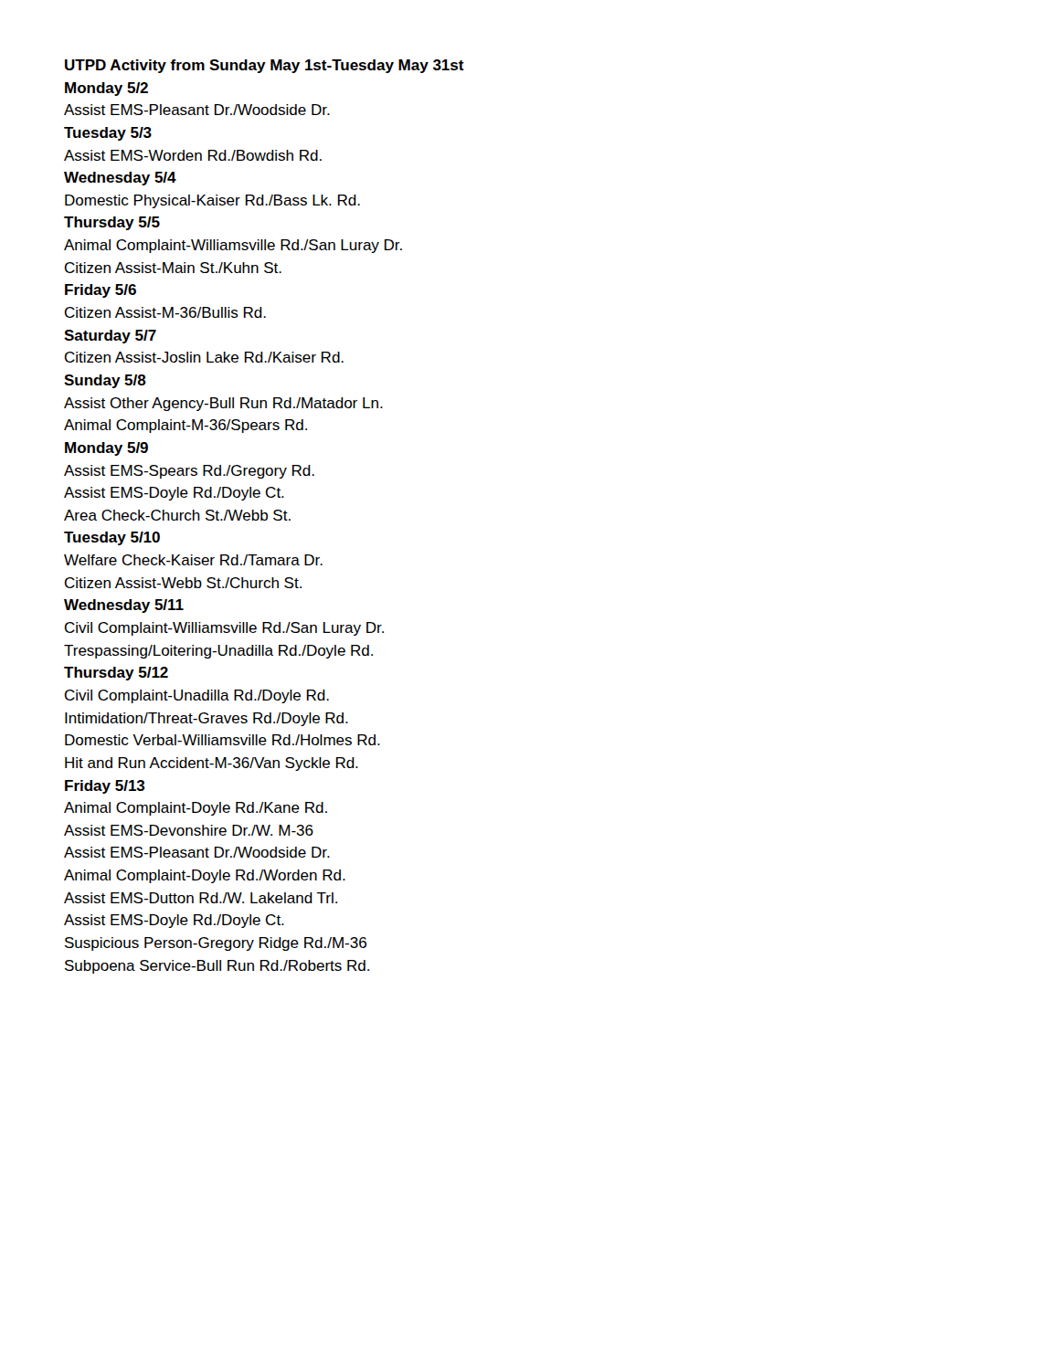UTPD Activity from Sunday May 1st-Tuesday May 31st
Monday 5/2
Assist EMS-Pleasant Dr./Woodside Dr.
Tuesday 5/3
Assist EMS-Worden Rd./Bowdish Rd.
Wednesday 5/4
Domestic Physical-Kaiser Rd./Bass Lk. Rd.
Thursday 5/5
Animal Complaint-Williamsville Rd./San Luray Dr.
Citizen Assist-Main St./Kuhn St.
Friday 5/6
Citizen Assist-M-36/Bullis Rd.
Saturday 5/7
Citizen Assist-Joslin Lake Rd./Kaiser Rd.
Sunday 5/8
Assist Other Agency-Bull Run Rd./Matador Ln.
Animal Complaint-M-36/Spears Rd.
Monday 5/9
Assist EMS-Spears Rd./Gregory Rd.
Assist EMS-Doyle Rd./Doyle Ct.
Area Check-Church St./Webb St.
Tuesday 5/10
Welfare Check-Kaiser Rd./Tamara Dr.
Citizen Assist-Webb St./Church St.
Wednesday 5/11
Civil Complaint-Williamsville Rd./San Luray Dr.
Trespassing/Loitering-Unadilla Rd./Doyle Rd.
Thursday 5/12
Civil Complaint-Unadilla Rd./Doyle Rd.
Intimidation/Threat-Graves Rd./Doyle Rd.
Domestic Verbal-Williamsville Rd./Holmes Rd.
Hit and Run Accident-M-36/Van Syckle Rd.
Friday 5/13
Animal Complaint-Doyle Rd./Kane Rd.
Assist EMS-Devonshire Dr./W. M-36
Assist EMS-Pleasant Dr./Woodside Dr.
Animal Complaint-Doyle Rd./Worden Rd.
Assist EMS-Dutton Rd./W. Lakeland Trl.
Assist EMS-Doyle Rd./Doyle Ct.
Suspicious Person-Gregory Ridge Rd./M-36
Subpoena Service-Bull Run Rd./Roberts Rd.